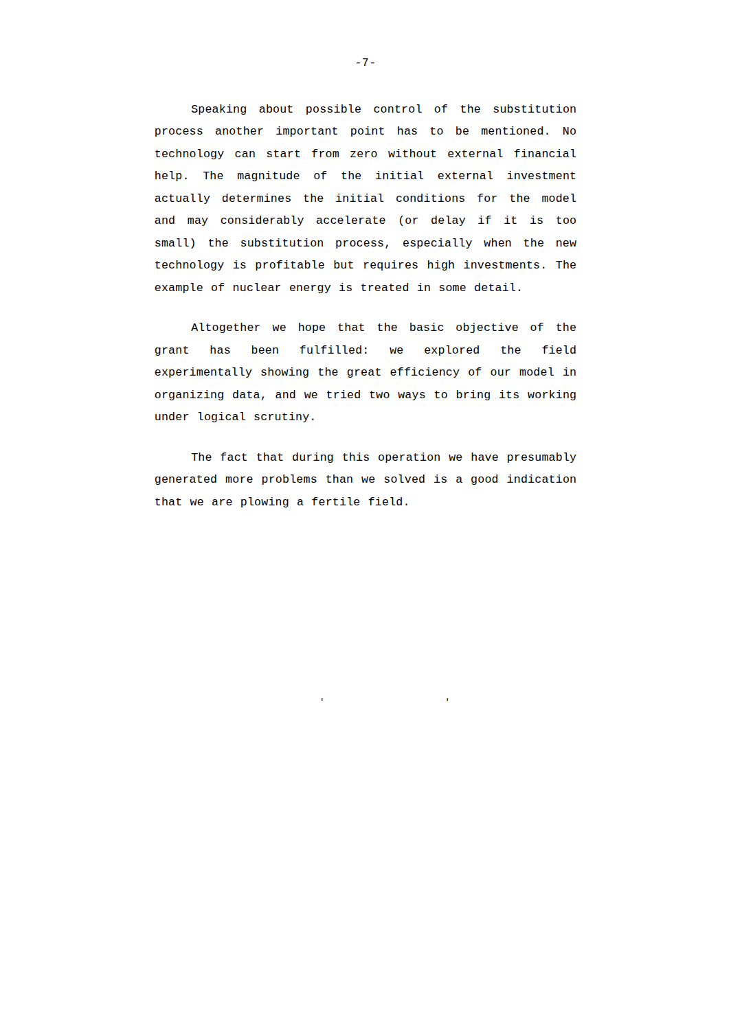-7-
Speaking about possible control of the substitution process another important point has to be mentioned. No technology can start from zero without external financial help. The magnitude of the initial external investment actually determines the initial conditions for the model and may considerably accelerate (or delay if it is too small) the substitution process, especially when the new technology is profitable but requires high investments. The example of nuclear energy is treated in some detail.
Altogether we hope that the basic objective of the grant has been fulfilled: we explored the field experimentally showing the great efficiency of our model in organizing data, and we tried two ways to bring its working under logical scrutiny.
The fact that during this operation we have presumably generated more problems than we solved is a good indication that we are plowing a fertile field.
' '